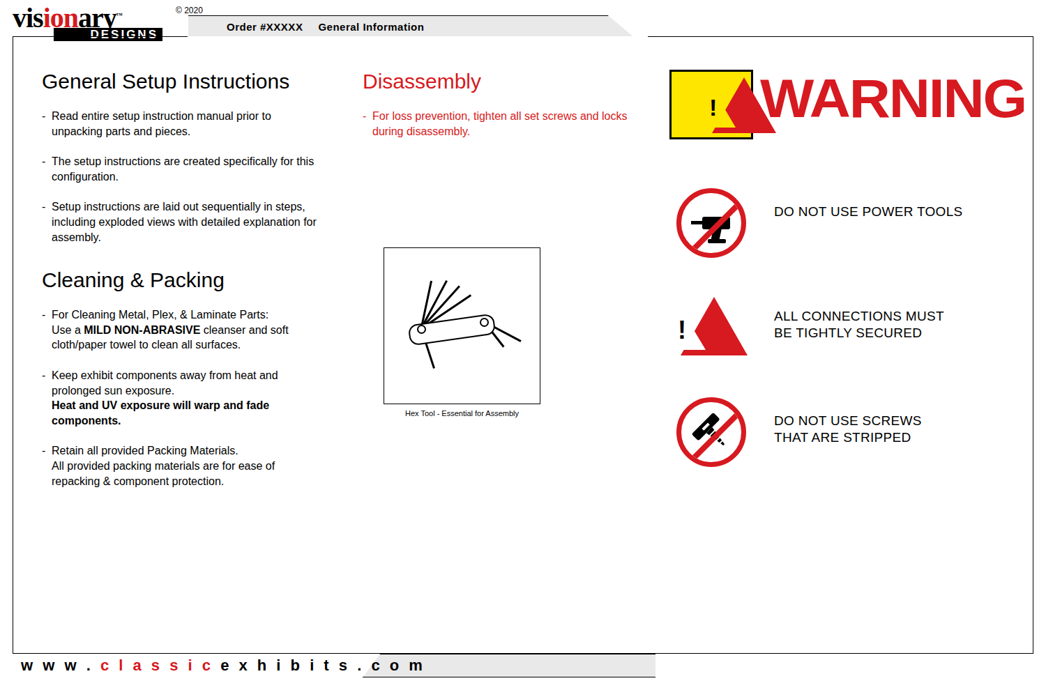vis ion ary™
DESIGNS
© 2020
Order #XXXXX General Information
General Setup Instructions
Read entire setup instruction manual prior to unpacking parts and pieces.
The setup instructions are created specifically for this configuration.
Setup instructions are laid out sequentially in steps, including exploded views with detailed explanation for assembly.
Cleaning & Packing
For Cleaning Metal, Plex, & Laminate Parts:
Use a MILD NON-ABRASIVE cleanser and soft cloth/paper towel to clean all surfaces.
Keep exhibit components away from heat and prolonged sun exposure.
Heat and UV exposure will warp and fade components.
Retain all provided Packing Materials.
All provided packing materials are for ease of repacking & component protection.
Disassembly
For loss prevention, tighten all set screws and locks during disassembly.
Hex Tool - Essential for Assembly
!
WARNING
DO NOT USE POWER TOOLS
!
ALL CONNECTIONS MUST
BE TIGHTLY SECURED
DO NOT USE SCREWS
THAT ARE STRIPPED
w w w . c l a s s i c e x h i b i t s . c o m